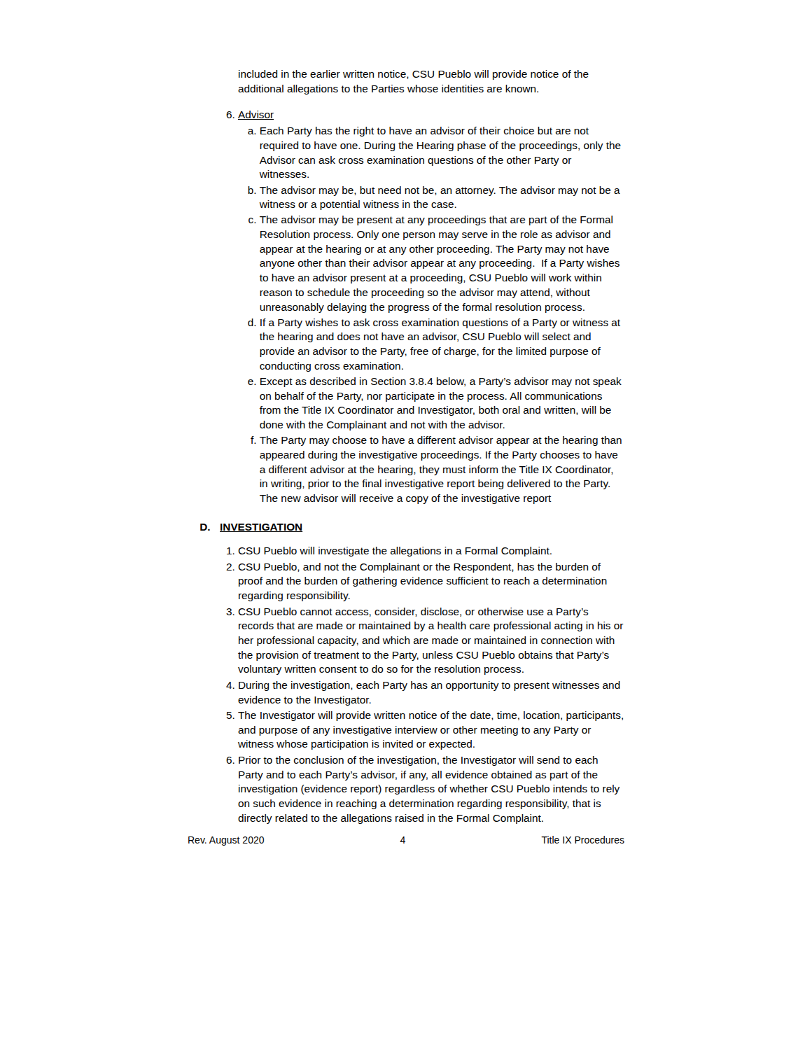included in the earlier written notice, CSU Pueblo will provide notice of the additional allegations to the Parties whose identities are known.
Advisor
Each Party has the right to have an advisor of their choice but are not required to have one. During the Hearing phase of the proceedings, only the Advisor can ask cross examination questions of the other Party or witnesses.
The advisor may be, but need not be, an attorney. The advisor may not be a witness or a potential witness in the case.
The advisor may be present at any proceedings that are part of the Formal Resolution process. Only one person may serve in the role as advisor and appear at the hearing or at any other proceeding. The Party may not have anyone other than their advisor appear at any proceeding. If a Party wishes to have an advisor present at a proceeding, CSU Pueblo will work within reason to schedule the proceeding so the advisor may attend, without unreasonably delaying the progress of the formal resolution process.
If a Party wishes to ask cross examination questions of a Party or witness at the hearing and does not have an advisor, CSU Pueblo will select and provide an advisor to the Party, free of charge, for the limited purpose of conducting cross examination.
Except as described in Section 3.8.4 below, a Party’s advisor may not speak on behalf of the Party, nor participate in the process. All communications from the Title IX Coordinator and Investigator, both oral and written, will be done with the Complainant and not with the advisor.
The Party may choose to have a different advisor appear at the hearing than appeared during the investigative proceedings. If the Party chooses to have a different advisor at the hearing, they must inform the Title IX Coordinator, in writing, prior to the final investigative report being delivered to the Party. The new advisor will receive a copy of the investigative report
D. INVESTIGATION
CSU Pueblo will investigate the allegations in a Formal Complaint.
CSU Pueblo, and not the Complainant or the Respondent, has the burden of proof and the burden of gathering evidence sufficient to reach a determination regarding responsibility.
CSU Pueblo cannot access, consider, disclose, or otherwise use a Party’s records that are made or maintained by a health care professional acting in his or her professional capacity, and which are made or maintained in connection with the provision of treatment to the Party, unless CSU Pueblo obtains that Party’s voluntary written consent to do so for the resolution process.
During the investigation, each Party has an opportunity to present witnesses and evidence to the Investigator.
The Investigator will provide written notice of the date, time, location, participants, and purpose of any investigative interview or other meeting to any Party or witness whose participation is invited or expected.
Prior to the conclusion of the investigation, the Investigator will send to each Party and to each Party’s advisor, if any, all evidence obtained as part of the investigation (evidence report) regardless of whether CSU Pueblo intends to rely on such evidence in reaching a determination regarding responsibility, that is directly related to the allegations raised in the Formal Complaint.
Rev. August 2020 4 Title IX Procedures